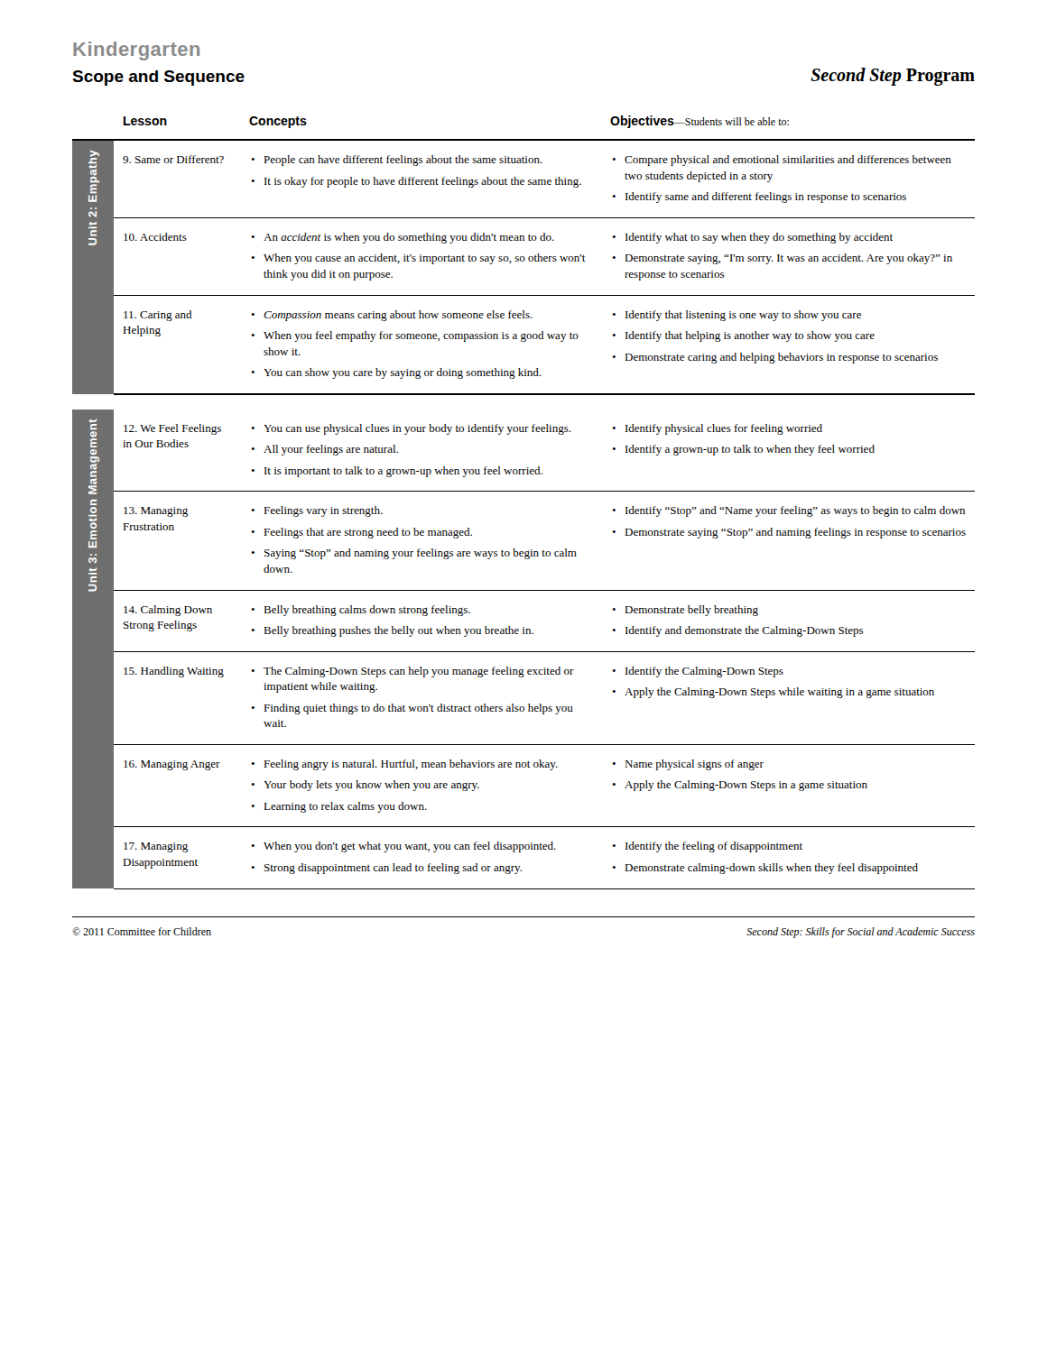Kindergarten
Scope and Sequence
Second Step Program
| | Lesson | Concepts | Objectives —Students will be able to: |
| --- | --- | --- | --- |
| Unit 2: Empathy | 9. Same or Different? | People can have different feelings about the same situation. It is okay for people to have different feelings about the same thing. | Compare physical and emotional similarities and differences between two students depicted in a story Identify same and different feelings in response to scenarios |
| 10. Accidents | An accident is when you do something you didn't mean to do. When you cause an accident, it's important to say so, so others won't think you did it on purpose. | Identify what to say when they do something by accident Demonstrate saying, “I'm sorry. It was an accident. Are you okay?” in response to scenarios |
| 11. Caring and Helping | Compassion means caring about how someone else feels. When you feel empathy for someone, compassion is a good way to show it. You can show you care by saying or doing something kind. | Identify that listening is one way to show you care Identify that helping is another way to show you care Demonstrate caring and helping behaviors in response to scenarios |
| Unit 3: Emotion Management | 12. We Feel Feelings in Our Bodies | You can use physical clues in your body to identify your feelings. All your feelings are natural. It is important to talk to a grown-up when you feel worried. | Identify physical clues for feeling worried Identify a grown-up to talk to when they feel worried |
| 13. Managing Frustration | Feelings vary in strength. Feelings that are strong need to be managed. Saying “Stop” and naming your feelings are ways to begin to calm down. | Identify “Stop” and “Name your feeling” as ways to begin to calm down Demonstrate saying “Stop” and naming feelings in response to scenarios |
| 14. Calming Down Strong Feelings | Belly breathing calms down strong feelings. Belly breathing pushes the belly out when you breathe in. | Demonstrate belly breathing Identify and demonstrate the Calming-Down Steps |
| 15. Handling Waiting | The Calming-Down Steps can help you manage feeling excited or impatient while waiting. Finding quiet things to do that won't distract others also helps you wait. | Identify the Calming-Down Steps Apply the Calming-Down Steps while waiting in a game situation |
| 16. Managing Anger | Feeling angry is natural. Hurtful, mean behaviors are not okay. Your body lets you know when you are angry. Learning to relax calms you down. | Name physical signs of anger Apply the Calming-Down Steps in a game situation |
| 17. Managing Disappoint­ment | When you don't get what you want, you can feel disappointed. Strong disappointment can lead to feeling sad or angry. | Identify the feeling of disappointment Demonstrate calming-down skills when they feel disappointed |
© 2011 Committee for Children
Second Step: Skills for Social and Academic Success